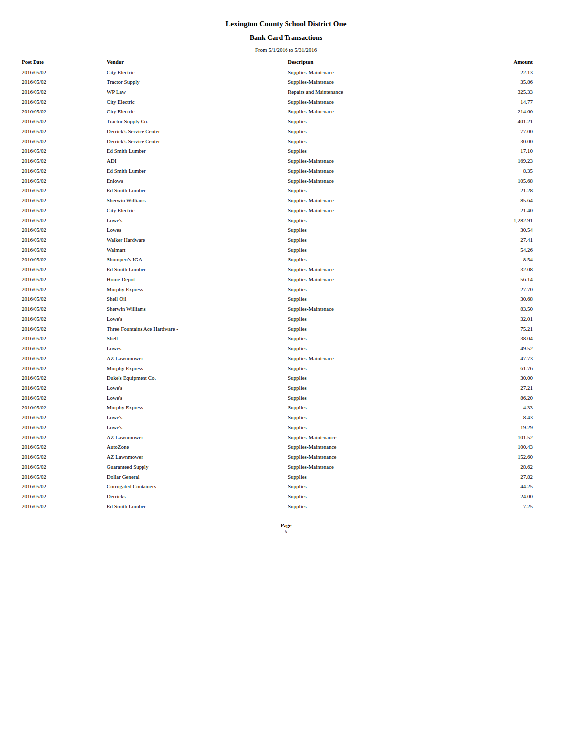Lexington County School District One
Bank Card Transactions
From 5/1/2016 to 5/31/2016
| Post Date | Vendor | Descripton | Amount |
| --- | --- | --- | --- |
| 2016/05/02 | City Electric | Supplies-Maintenace | 22.13 |
| 2016/05/02 | Tractor Supply | Supplies-Maintenace | 35.86 |
| 2016/05/02 | WP Law | Repairs and Maintenance | 325.33 |
| 2016/05/02 | City Electric | Supplies-Maintenace | 14.77 |
| 2016/05/02 | City Electric | Supplies-Maintenace | 214.60 |
| 2016/05/02 | Tractor Supply Co. | Supplies | 401.21 |
| 2016/05/02 | Derrick's Service Center | Supplies | 77.00 |
| 2016/05/02 | Derrick's Service Center | Supplies | 30.00 |
| 2016/05/02 | Ed Smith Lumber | Supplies | 17.10 |
| 2016/05/02 | ADI | Supplies-Maintenace | 169.23 |
| 2016/05/02 | Ed Smith Lumber | Supplies-Maintenace | 8.35 |
| 2016/05/02 | Enlows | Supplies-Maintenace | 105.68 |
| 2016/05/02 | Ed Smith Lumber | Supplies | 21.28 |
| 2016/05/02 | Sherwin Williams | Supplies-Maintenace | 85.64 |
| 2016/05/02 | City Electric | Supplies-Maintenace | 21.40 |
| 2016/05/02 | Lowe's | Supplies | 1,282.91 |
| 2016/05/02 | Lowes | Supplies | 30.54 |
| 2016/05/02 | Walker Hardware | Supplies | 27.41 |
| 2016/05/02 | Walmart | Supplies | 54.26 |
| 2016/05/02 | Shumpert's IGA | Supplies | 8.54 |
| 2016/05/02 | Ed Smith Lumber | Supplies-Maintenace | 32.08 |
| 2016/05/02 | Home Depot | Supplies-Maintenace | 56.14 |
| 2016/05/02 | Murphy Express | Supplies | 27.70 |
| 2016/05/02 | Shell Oil | Supplies | 30.68 |
| 2016/05/02 | Sherwin Williams | Supplies-Maintenace | 83.50 |
| 2016/05/02 | Lowe's | Supplies | 32.01 |
| 2016/05/02 | Three Fountains Ace Hardware - | Supplies | 75.21 |
| 2016/05/02 | Shell - | Supplies | 38.04 |
| 2016/05/02 | Lowes - | Supplies | 49.52 |
| 2016/05/02 | AZ Lawnmower | Supplies-Maintenace | 47.73 |
| 2016/05/02 | Murphy Express | Supplies | 61.76 |
| 2016/05/02 | Duke's Equipment Co. | Supplies | 30.00 |
| 2016/05/02 | Lowe's | Supplies | 27.21 |
| 2016/05/02 | Lowe's | Supplies | 86.20 |
| 2016/05/02 | Murphy Express | Supplies | 4.33 |
| 2016/05/02 | Lowe's | Supplies | 8.43 |
| 2016/05/02 | Lowe's | Supplies | -19.29 |
| 2016/05/02 | AZ Lawnmower | Supplies-Maintenance | 101.52 |
| 2016/05/02 | AutoZone | Supplies-Maintenance | 100.43 |
| 2016/05/02 | AZ Lawnmower | Supplies-Maintenance | 152.60 |
| 2016/05/02 | Guaranteed Supply | Supplies-Maintenace | 28.62 |
| 2016/05/02 | Dollar General | Supplies | 27.82 |
| 2016/05/02 | Corrugated Containers | Supplies | 44.25 |
| 2016/05/02 | Derricks | Supplies | 24.00 |
| 2016/05/02 | Ed Smith Lumber | Supplies | 7.25 |
Page
5